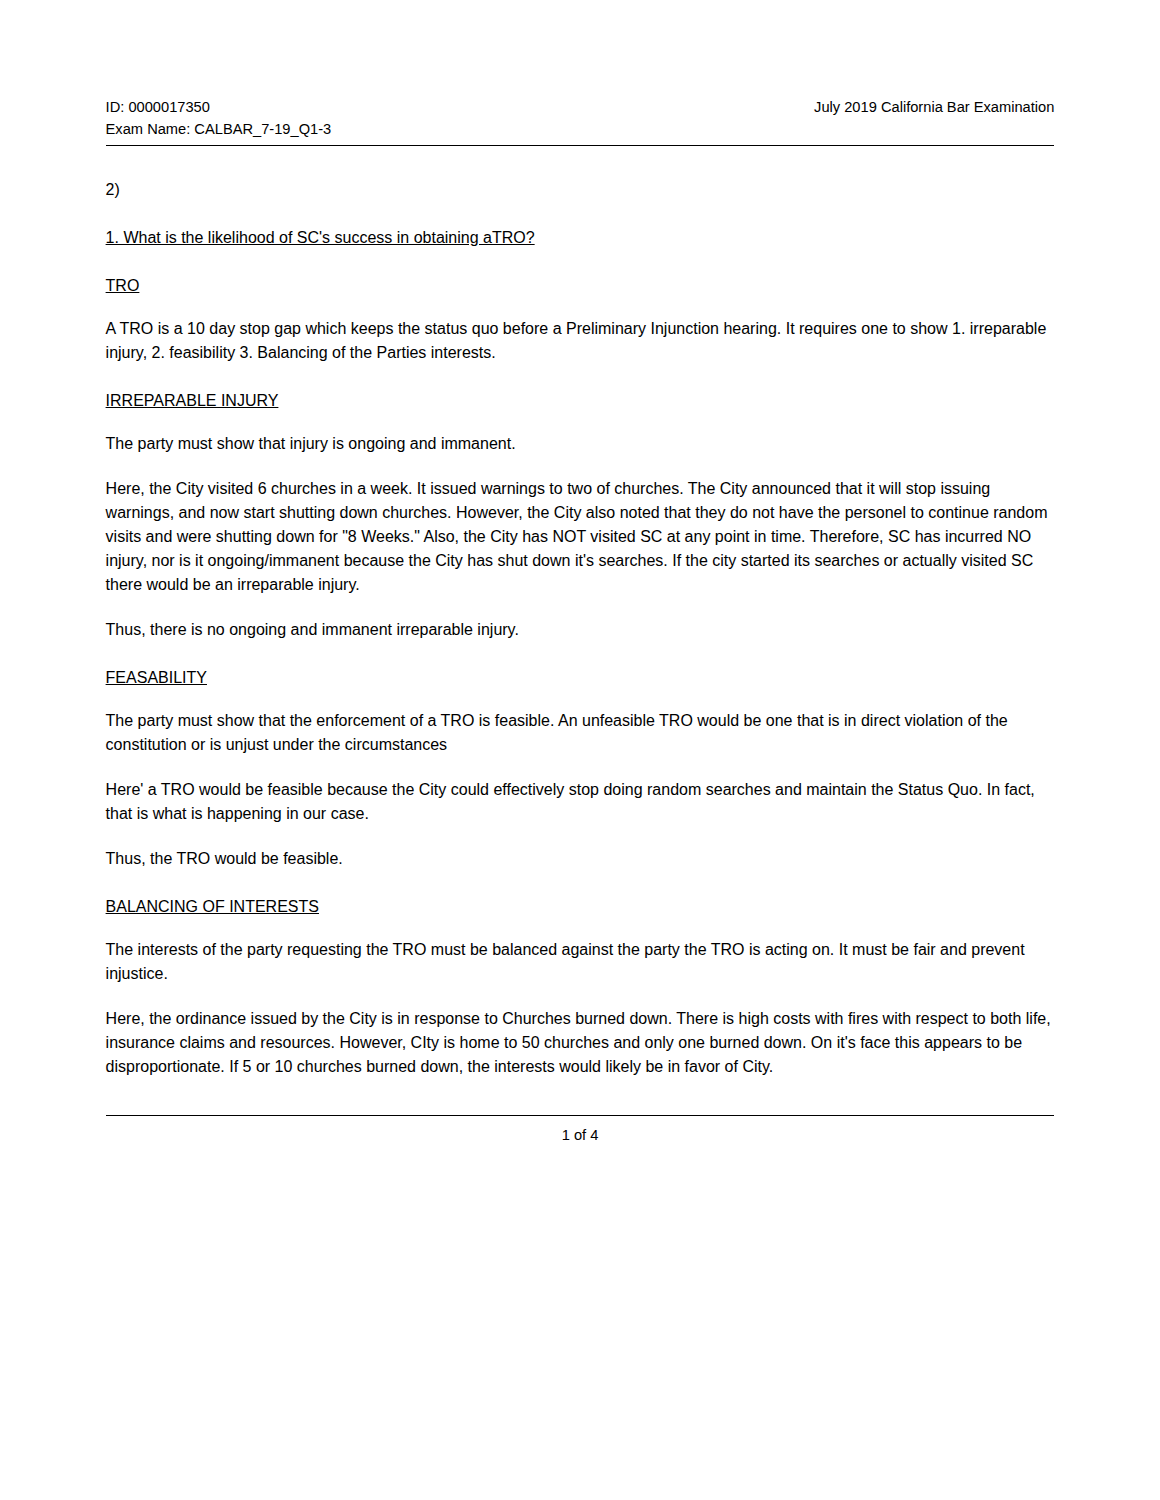ID: 0000017350
Exam Name: CALBAR_7-19_Q1-3
July 2019 California Bar Examination
2)
1. What is the likelihood of SC's success in obtaining aTRO?
TRO
A TRO is a 10 day stop gap which keeps the status quo before a Preliminary Injunction hearing. It requires one to show 1. irreparable injury, 2. feasibility 3. Balancing of the Parties interests.
IRREPARABLE INJURY
The party must show that injury is ongoing and immanent.
Here, the City visited 6 churches in a week. It issued warnings to two of churches. The City announced that it will stop issuing warnings, and now start shutting down churches. However, the City also noted that they do not have the personel to continue random visits and were shutting down for "8 Weeks." Also, the City has NOT visited SC at any point in time. Therefore, SC has incurred NO injury, nor is it ongoing/immanent because the City has shut down it's searches. If the city started its searches or actually visited SC there would be an irreparable injury.
Thus, there is no ongoing and immanent irreparable injury.
FEASABILITY
The party must show that the enforcement of a TRO is feasible. An unfeasible TRO would be one that is in direct violation of the constitution or is unjust under the circumstances
Here' a TRO would be feasible because the City could effectively stop doing random searches and maintain the Status Quo. In fact, that is what is happening in our case.
Thus, the TRO would be feasible.
BALANCING OF INTERESTS
The interests of the party requesting the TRO must be balanced against the party the TRO is acting on. It must be fair and prevent injustice.
Here, the ordinance issued by the City is in response to Churches burned down. There is high costs with fires with respect to both life, insurance claims and resources. However, CIty is home to 50 churches and only one burned down. On it's face this appears to be disproportionate. If 5 or 10 churches burned down, the interests would likely be in favor of City.
1 of 4